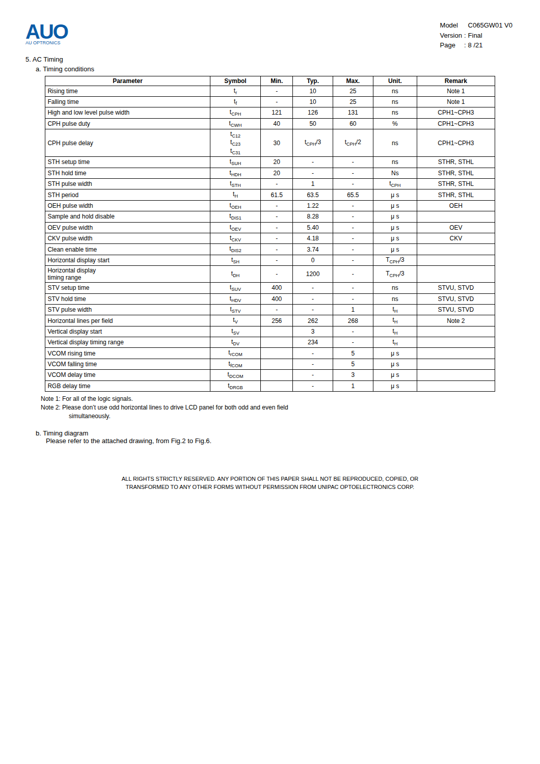AUO
AU OPTRONICS
| Model | | C065GW01 V0 |
| Version | : | Final |
| Page | : | 8 /21 |
5. AC Timing
a. Timing conditions
| Parameter | Symbol | Min. | Typ. | Max. | Unit. | Remark |
| --- | --- | --- | --- | --- | --- | --- |
| Rising time | t r | - | 10 | 25 | ns | Note 1 |
| Falling time | t f | - | 10 | 25 | ns | Note 1 |
| High and low level pulse width | t CPH | 121 | 126 | 131 | ns | CPH1~CPH3 |
| CPH pulse duty | t CWH | 40 | 50 | 60 | % | CPH1~CPH3 |
| CPH pulse delay | t C12 t C23 t C31 | 30 | t CPH /3 | t CPH /2 | ns | CPH1~CPH3 |
| STH setup time | t SUH | 20 | - | - | ns | STHR, STHL |
| STH hold time | t HDH | 20 | - | - | Ns | STHR, STHL |
| STH pulse width | t STH | - | 1 | - | t CPH | STHR, STHL |
| STH period | t H | 61.5 | 63.5 | 65.5 | μ s | STHR, STHL |
| OEH pulse width | t OEH | - | 1.22 | - | μ s | OEH |
| Sample and hold disable | t DIS1 | - | 8.28 | - | μ s | |
| OEV pulse width | t OEV | - | 5.40 | - | μ s | OEV |
| CKV pulse width | t CKV | - | 4.18 | - | μ s | CKV |
| Clean enable time | t DIS2 | - | 3.74 | - | μ s | |
| Horizontal display start | t SH | - | 0 | - | T CPH /3 | |
| Horizontal display timing range | t DH | - | 1200 | - | T CPH /3 | |
| STV setup time | t SUV | 400 | - | - | ns | STVU, STVD |
| STV hold time | t HDV | 400 | - | - | ns | STVU, STVD |
| STV pulse width | t STV | - | - | 1 | t H | STVU, STVD |
| Horizontal lines per field | t V | 256 | 262 | 268 | t H | Note 2 |
| Vertical display start | t SV | | 3 | - | t H | |
| Vertical display timing range | t DV | | 234 | - | t H | |
| VCOM rising time | t rCOM | | - | 5 | μ s | |
| VCOM falling time | t fCOM | | - | 5 | μ s | |
| VCOM delay time | t DCOM | | - | 3 | μ s | |
| RGB delay time | t DRGB | | - | 1 | μ s | |
Note 1: For all of the logic signals.
Note 2: Please don’t use odd horizontal lines to drive LCD panel for both odd and even field
simultaneously.
b. Timing diagram
Please refer to the attached drawing, from Fig.2 to Fig.6.
ALL RIGHTS STRICTLY RESERVED. ANY PORTION OF THIS PAPER SHALL NOT BE REPRODUCED, COPIED, OR
TRANSFORMED TO ANY OTHER FORMS WITHOUT PERMISSION FROM UNIPAC OPTOELECTRONICS CORP.